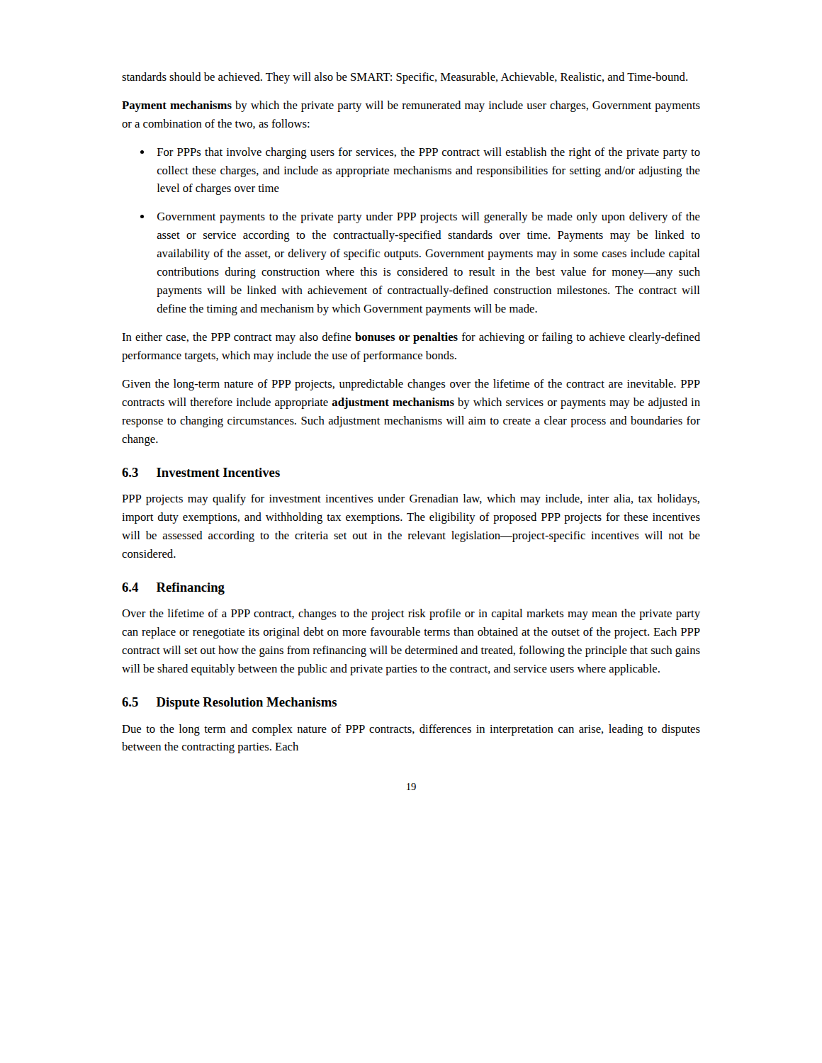standards should be achieved. They will also be SMART: Specific, Measurable, Achievable, Realistic, and Time-bound.
Payment mechanisms by which the private party will be remunerated may include user charges, Government payments or a combination of the two, as follows:
For PPPs that involve charging users for services, the PPP contract will establish the right of the private party to collect these charges, and include as appropriate mechanisms and responsibilities for setting and/or adjusting the level of charges over time
Government payments to the private party under PPP projects will generally be made only upon delivery of the asset or service according to the contractually-specified standards over time. Payments may be linked to availability of the asset, or delivery of specific outputs. Government payments may in some cases include capital contributions during construction where this is considered to result in the best value for money—any such payments will be linked with achievement of contractually-defined construction milestones. The contract will define the timing and mechanism by which Government payments will be made.
In either case, the PPP contract may also define bonuses or penalties for achieving or failing to achieve clearly-defined performance targets, which may include the use of performance bonds.
Given the long-term nature of PPP projects, unpredictable changes over the lifetime of the contract are inevitable. PPP contracts will therefore include appropriate adjustment mechanisms by which services or payments may be adjusted in response to changing circumstances. Such adjustment mechanisms will aim to create a clear process and boundaries for change.
6.3 Investment Incentives
PPP projects may qualify for investment incentives under Grenadian law, which may include, inter alia, tax holidays, import duty exemptions, and withholding tax exemptions. The eligibility of proposed PPP projects for these incentives will be assessed according to the criteria set out in the relevant legislation—project-specific incentives will not be considered.
6.4 Refinancing
Over the lifetime of a PPP contract, changes to the project risk profile or in capital markets may mean the private party can replace or renegotiate its original debt on more favourable terms than obtained at the outset of the project. Each PPP contract will set out how the gains from refinancing will be determined and treated, following the principle that such gains will be shared equitably between the public and private parties to the contract, and service users where applicable.
6.5 Dispute Resolution Mechanisms
Due to the long term and complex nature of PPP contracts, differences in interpretation can arise, leading to disputes between the contracting parties. Each
19